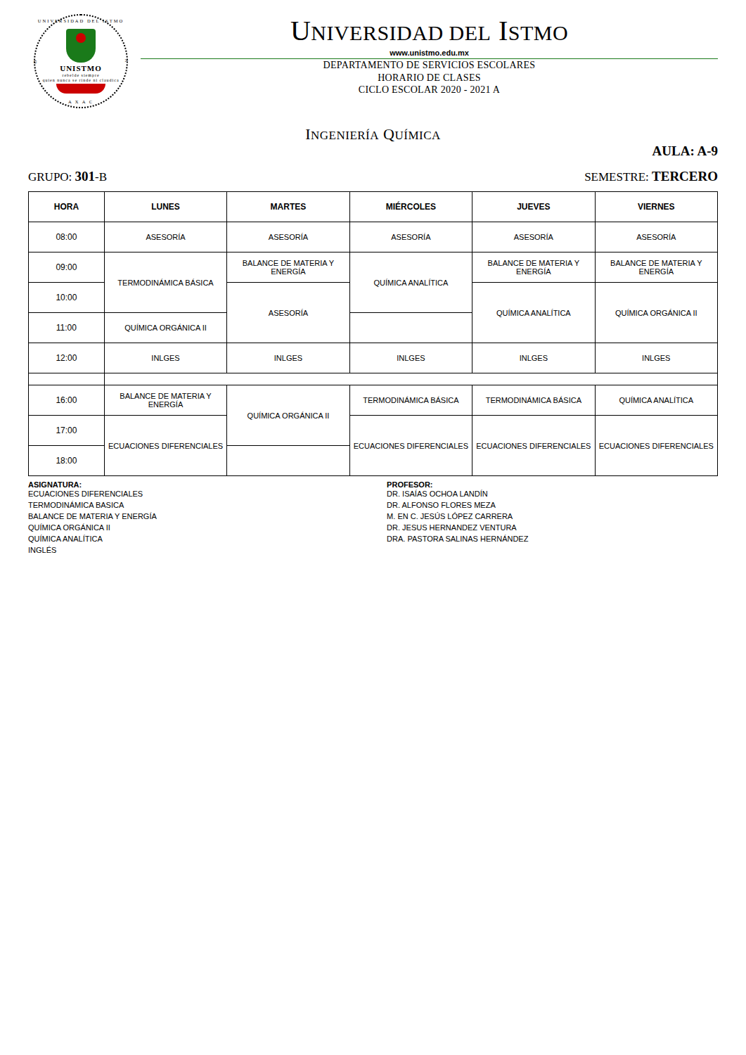UNIVERSIDAD DEL ISTMO
O
A
A X A C
UNISTMO
rebelde siempre
quien nunca se rinde ni claudica
UNIVERSIDAD DEL ISTMO
www.unistmo.edu.mx
DEPARTAMENTO DE SERVICIOS ESCOLARES
HORARIO DE CLASES
CICLO ESCOLAR 2020 - 2021 A
INGENIERÍA QUÍMICA
AULA: A-9
GRUPO: 301-B
SEMESTRE: TERCERO
| HORA | LUNES | MARTES | MIÉRCOLES | JUEVES | VIERNES |
| --- | --- | --- | --- | --- | --- |
| 08:00 | ASESORÍA | ASESORÍA | ASESORÍA | ASESORÍA | ASESORÍA |
| 09:00 | TERMODINÁMICA BÁSICA | BALANCE DE MATERIA Y ENERGÍA | QUÍMICA ANALÍTICA | BALANCE DE MATERIA Y ENERGÍA | BALANCE DE MATERIA Y ENERGÍA |
| 10:00 | ASESORÍA | QUÍMICA ANALÍTICA | QUÍMICA ORGÁNICA II |
| 11:00 | QUÍMICA ORGÁNICA II | |
| 12:00 | INLGES | INLGES | INLGES | INLGES | INLGES |
| 16:00 | BALANCE DE MATERIA Y ENERGÍA | QUÍMICA ORGÁNICA II | TERMODINÁMICA BÁSICA | TERMODINÁMICA BÁSICA | QUÍMICA ANALÍTICA |
| 17:00 | ECUACIONES DIFERENCIALES | ECUACIONES DIFERENCIALES | ECUACIONES DIFERENCIALES | ECUACIONES DIFERENCIALES |
| 18:00 | |
ASIGNATURA:
ECUACIONES DIFERENCIALES
TERMODINÁMICA BASICA
BALANCE DE MATERIA Y ENERGÍA
QUÍMICA ORGÁNICA II
QUÍMICA ANALÍTICA
INGLÉS
PROFESOR:
DR. ISAÍAS OCHOA LANDÍN
DR. ALFONSO FLORES MEZA
M. EN C. JESÚS LÓPEZ CARRERA
DR. JESUS HERNANDEZ VENTURA
DRA. PASTORA SALINAS HERNÁNDEZ